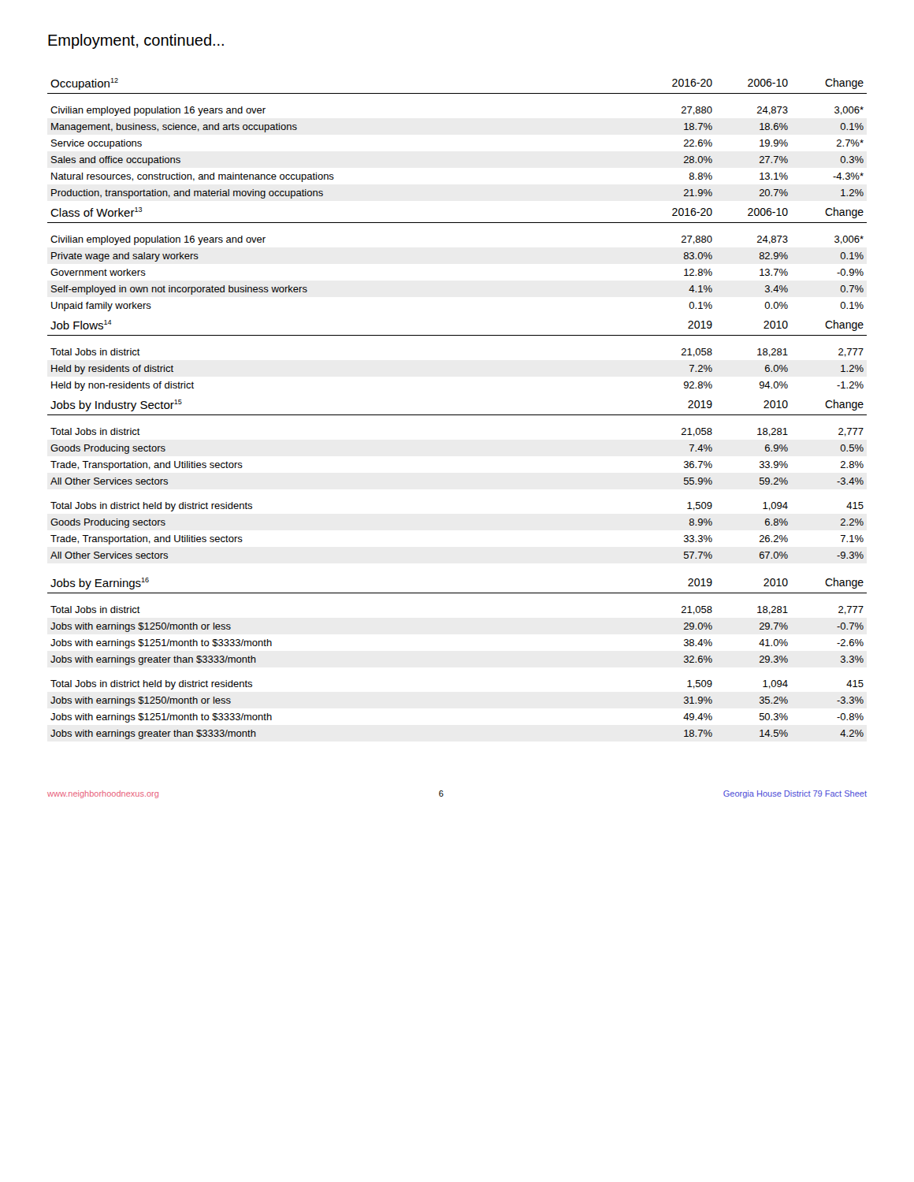Employment, continued...
| Occupation 12 | 2016-20 | 2006-10 | Change |
| Civilian employed population 16 years and over | 27,880 | 24,873 | 3,006* |
| Management, business, science, and arts occupations | 18.7% | 18.6% | 0.1% |
| Service occupations | 22.6% | 19.9% | 2.7%* |
| Sales and office occupations | 28.0% | 27.7% | 0.3% |
| Natural resources, construction, and maintenance occupations | 8.8% | 13.1% | -4.3%* |
| Production, transportation, and material moving occupations | 21.9% | 20.7% | 1.2% |
| Class of Worker 13 | 2016-20 | 2006-10 | Change |
| Civilian employed population 16 years and over | 27,880 | 24,873 | 3,006* |
| Private wage and salary workers | 83.0% | 82.9% | 0.1% |
| Government workers | 12.8% | 13.7% | -0.9% |
| Self-employed in own not incorporated business workers | 4.1% | 3.4% | 0.7% |
| Unpaid family workers | 0.1% | 0.0% | 0.1% |
| Job Flows 14 | 2019 | 2010 | Change |
| Total Jobs in district | 21,058 | 18,281 | 2,777 |
| Held by residents of district | 7.2% | 6.0% | 1.2% |
| Held by non-residents of district | 92.8% | 94.0% | -1.2% |
| Jobs by Industry Sector 15 | 2019 | 2010 | Change |
| Total Jobs in district | 21,058 | 18,281 | 2,777 |
| Goods Producing sectors | 7.4% | 6.9% | 0.5% |
| Trade, Transportation, and Utilities sectors | 36.7% | 33.9% | 2.8% |
| All Other Services sectors | 55.9% | 59.2% | -3.4% |
| Total Jobs in district held by district residents | 1,509 | 1,094 | 415 |
| Goods Producing sectors | 8.9% | 6.8% | 2.2% |
| Trade, Transportation, and Utilities sectors | 33.3% | 26.2% | 7.1% |
| All Other Services sectors | 57.7% | 67.0% | -9.3% |
| Jobs by Earnings 16 | 2019 | 2010 | Change |
| Total Jobs in district | 21,058 | 18,281 | 2,777 |
| Jobs with earnings $1250/month or less | 29.0% | 29.7% | -0.7% |
| Jobs with earnings $1251/month to $3333/month | 38.4% | 41.0% | -2.6% |
| Jobs with earnings greater than $3333/month | 32.6% | 29.3% | 3.3% |
| Total Jobs in district held by district residents | 1,509 | 1,094 | 415 |
| Jobs with earnings $1250/month or less | 31.9% | 35.2% | -3.3% |
| Jobs with earnings $1251/month to $3333/month | 49.4% | 50.3% | -0.8% |
| Jobs with earnings greater than $3333/month | 18.7% | 14.5% | 4.2% |
www.neighborhoodnexus.org 6 Georgia House District 79 Fact Sheet